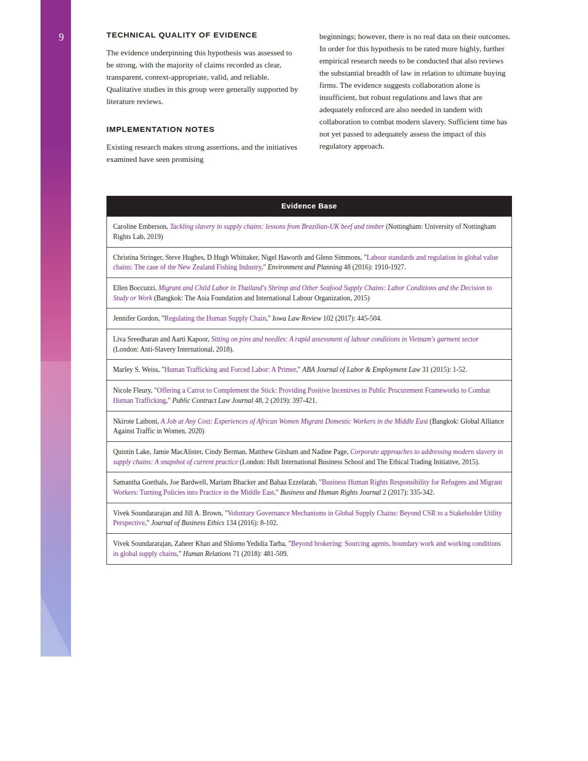9
Technical quality of evidence
The evidence underpinning this hypothesis was assessed to be strong, with the majority of claims recorded as clear, transparent, context-appropriate, valid, and reliable. Qualitative studies in this group were generally supported by literature reviews.
Implementation notes
Existing research makes strong assertions, and the initiatives examined have seen promising
beginnings; however, there is no real data on their outcomes. In order for this hypothesis to be rated more highly, further empirical research needs to be conducted that also reviews the substantial breadth of law in relation to ultimate buying firms. The evidence suggests collaboration alone is insufficient, but robust regulations and laws that are adequately enforced are also needed in tandem with collaboration to combat modern slavery. Sufficient time has not yet passed to adequately assess the impact of this regulatory approach.
Evidence Base
| Caroline Emberson, Tackling slavery in supply chains: lessons from Brazilian-UK beef and timber (Nottingham: University of Nottingham Rights Lab, 2019) |
| Christina Stringer, Steve Hughes, D Hugh Whittaker, Nigel Haworth and Glenn Simmons, " Labour standards and regulation in global value chains: The case of the New Zealand Fishing Industry ," Environment and Planning 48 (2016): 1910-1927. |
| Ellen Boccuzzi, Migrant and Child Labor in Thailand's Shrimp and Other Seafood Supply Chains: Labor Conditions and the Decision to Study or Work (Bangkok: The Asia Foundation and International Labour Organization, 2015) |
| Jennifer Gordon, " Regulating the Human Supply Chain ," Iowa Law Review 102 (2017): 445-504. |
| Liva Sreedharan and Aarti Kapoor, Sitting on pins and needles: A rapid assessment of labour conditions in Vietnam's garment sector (London: Anti-Slavery International, 2018). |
| Marley S. Weiss, " Human Trafficking and Forced Labor: A Primer ," ABA Journal of Labor & Employment Law 31 (2015): 1-52. |
| Nicole Fleury, " Offering a Carrot to Complement the Stick: Providing Positive Incentives in Public Procurement Frameworks to Combat Human Trafficking ," Public Contract Law Journal 48, 2 (2019): 397-421. |
| Nkirote Laiboni, A Job at Any Cost: Experiences of African Women Migrant Domestic Workers in the Middle East (Bangkok: Global Alliance Against Traffic in Women, 2020) |
| Quintin Lake, Jamie MacAlister, Cindy Berman, Matthew Gitsham and Nadine Page, Corporate approaches to addressing modern slavery in supply chains: A snapshot of current practice (London: Hult International Business School and The Ethical Trading Initiative, 2015). |
| Samantha Goethals, Joe Bardwell, Mariam Bhacker and Bahaa Ezzelarab, " Business Human Rights Responsibility for Refugees and Migrant Workers: Turning Policies into Practice in the Middle East ," Business and Human Rights Journal 2 (2017): 335-342. |
| Vivek Soundararajan and Jill A. Brown, " Voluntary Governance Mechanisms in Global Supply Chains: Beyond CSR to a Stakeholder Utility Perspective ," Journal of Business Ethics 134 (2016): 8-102. |
| Vivek Soundararajan, Zaheer Khan and Shlomo Yedidia Tarba, " Beyond brokering: Sourcing agents, boundary work and working conditions in global supply chains ," Human Relations 71 (2018): 481-509. |